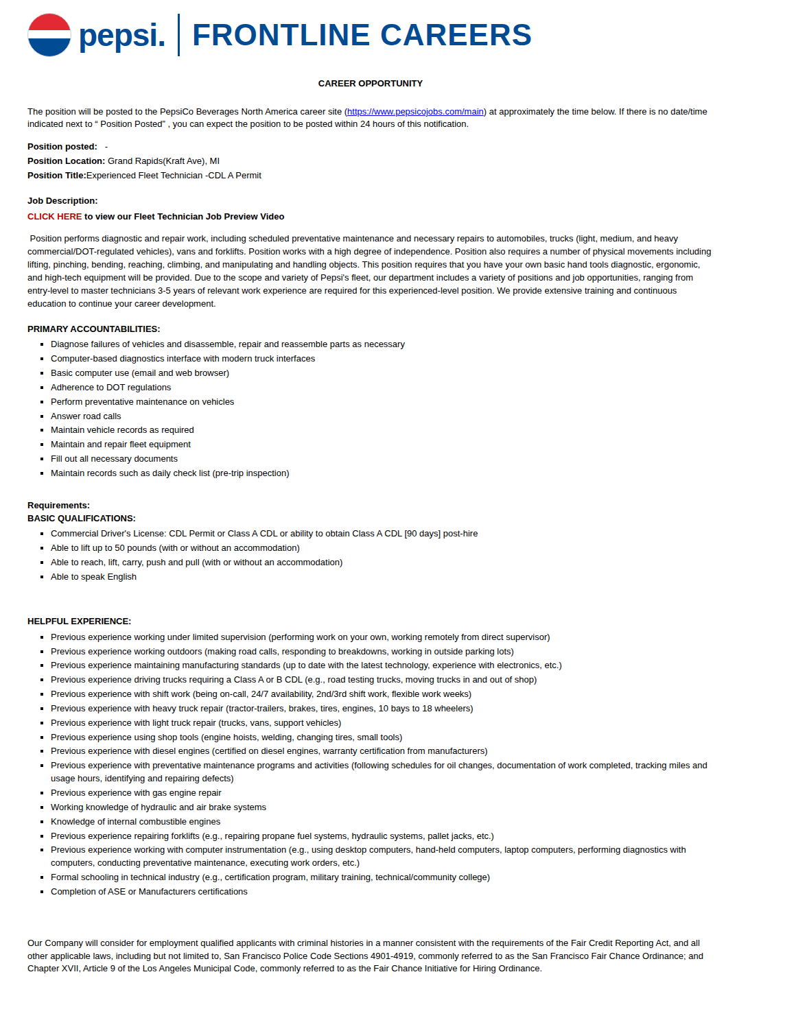pepsi.
FRONTLINE CAREERS
CAREER OPPORTUNITY
The position will be posted to the PepsiCo Beverages North America career site (https://www.pepsicojobs.com/main) at approximately the time below. If there is no date/time indicated next to “ Position Posted” , you can expect the position to be posted within 24 hours of this notification.
Position posted: -
Position Location: Grand Rapids(Kraft Ave), MI
Position Title: Experienced Fleet Technician -CDL A Permit
Job Description:
CLICK HERE to view our Fleet Technician Job Preview Video
Position performs diagnostic and repair work, including scheduled preventative maintenance and necessary repairs to automobiles, trucks (light, medium, and heavy commercial/DOT-regulated vehicles), vans and forklifts. Position works with a high degree of independence. Position also requires a number of physical movements including lifting, pinching, bending, reaching, climbing, and manipulating and handling objects. This position requires that you have your own basic hand tools diagnostic, ergonomic, and high-tech equipment will be provided. Due to the scope and variety of Pepsi's fleet, our department includes a variety of positions and job opportunities, ranging from entry-level to master technicians 3-5 years of relevant work experience are required for this experienced-level position. We provide extensive training and continuous education to continue your career development.
PRIMARY ACCOUNTABILITIES:
Diagnose failures of vehicles and disassemble, repair and reassemble parts as necessary
Computer-based diagnostics interface with modern truck interfaces
Basic computer use (email and web browser)
Adherence to DOT regulations
Perform preventative maintenance on vehicles
Answer road calls
Maintain vehicle records as required
Maintain and repair fleet equipment
Fill out all necessary documents
Maintain records such as daily check list (pre-trip inspection)
Requirements:
BASIC QUALIFICATIONS:
Commercial Driver's License: CDL Permit or Class A CDL or ability to obtain Class A CDL [90 days] post-hire
Able to lift up to 50 pounds (with or without an accommodation)
Able to reach, lift, carry, push and pull (with or without an accommodation)
Able to speak English
HELPFUL EXPERIENCE:
Previous experience working under limited supervision (performing work on your own, working remotely from direct supervisor)
Previous experience working outdoors (making road calls, responding to breakdowns, working in outside parking lots)
Previous experience maintaining manufacturing standards (up to date with the latest technology, experience with electronics, etc.)
Previous experience driving trucks requiring a Class A or B CDL (e.g., road testing trucks, moving trucks in and out of shop)
Previous experience with shift work (being on-call, 24/7 availability, 2nd/3rd shift work, flexible work weeks)
Previous experience with heavy truck repair (tractor-trailers, brakes, tires, engines, 10 bays to 18 wheelers)
Previous experience with light truck repair (trucks, vans, support vehicles)
Previous experience using shop tools (engine hoists, welding, changing tires, small tools)
Previous experience with diesel engines (certified on diesel engines, warranty certification from manufacturers)
Previous experience with preventative maintenance programs and activities (following schedules for oil changes, documentation of work completed, tracking miles and usage hours, identifying and repairing defects)
Previous experience with gas engine repair
Working knowledge of hydraulic and air brake systems
Knowledge of internal combustible engines
Previous experience repairing forklifts (e.g., repairing propane fuel systems, hydraulic systems, pallet jacks, etc.)
Previous experience working with computer instrumentation (e.g., using desktop computers, hand-held computers, laptop computers, performing diagnostics with computers, conducting preventative maintenance, executing work orders, etc.)
Formal schooling in technical industry (e.g., certification program, military training, technical/community college)
Completion of ASE or Manufacturers certifications
Our Company will consider for employment qualified applicants with criminal histories in a manner consistent with the requirements of the Fair Credit Reporting Act, and all other applicable laws, including but not limited to, San Francisco Police Code Sections 4901-4919, commonly referred to as the San Francisco Fair Chance Ordinance; and Chapter XVII, Article 9 of the Los Angeles Municipal Code, commonly referred to as the Fair Chance Initiative for Hiring Ordinance.